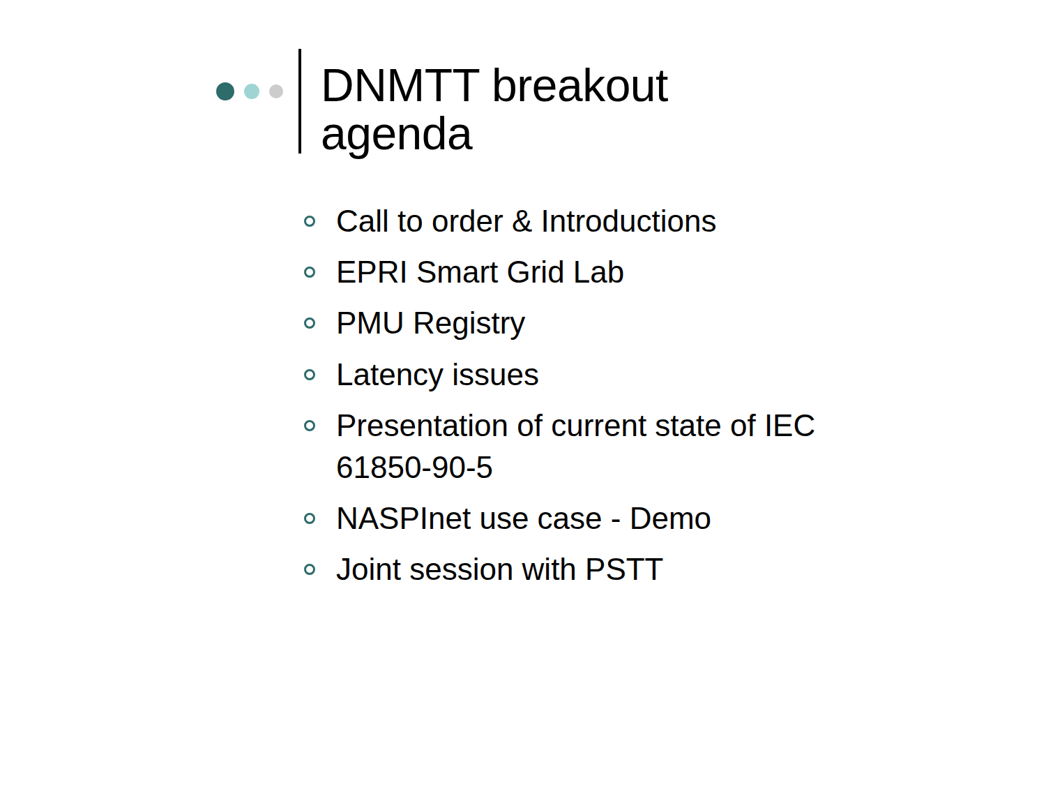DNMTT breakout agenda
Call to order & Introductions
EPRI Smart Grid Lab
PMU Registry
Latency issues
Presentation of current state of IEC61850-90-5
NASPInet use case - Demo
Joint session with PSTT